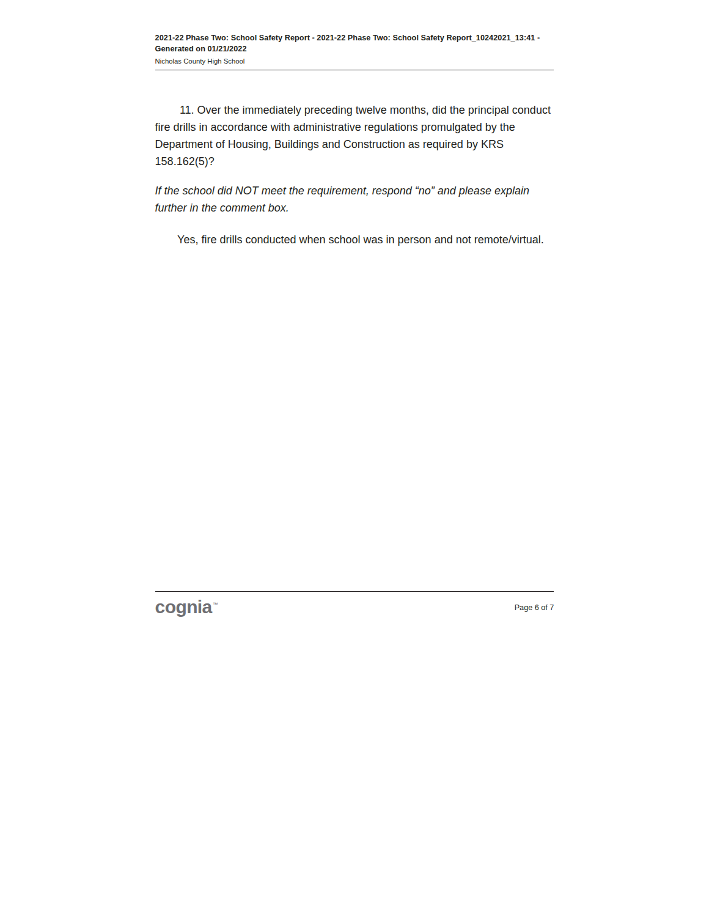2021-22 Phase Two: School Safety Report - 2021-22 Phase Two: School Safety Report_10242021_13:41 - Generated on 01/21/2022
Nicholas County High School
11. Over the immediately preceding twelve months, did the principal conduct fire drills in accordance with administrative regulations promulgated by the Department of Housing, Buildings and Construction as required by KRS 158.162(5)?
If the school did NOT meet the requirement, respond “no” and please explain further in the comment box.
Yes, fire drills conducted when school was in person and not remote/virtual.
cognia™
Page 6 of 7